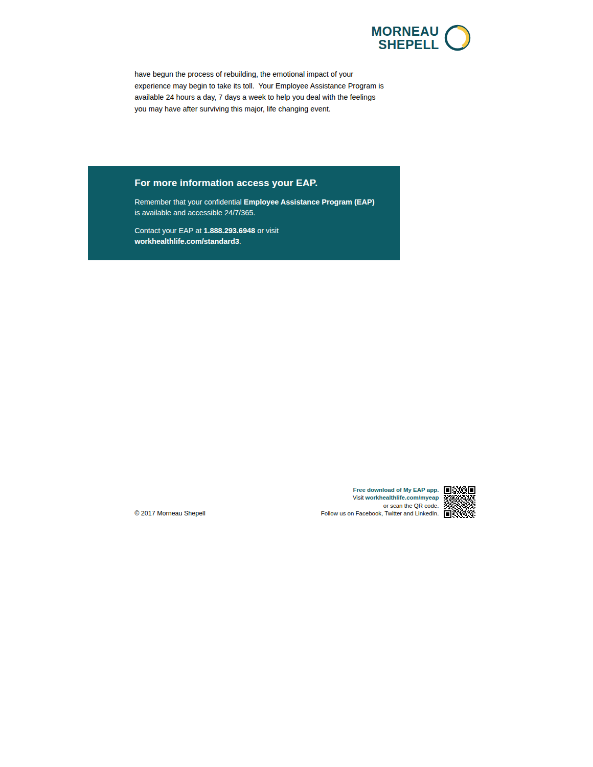MORNEAU
SHEPELL
have begun the process of rebuilding, the emotional impact of your experience may begin to take its toll. Your Employee Assistance Program is available 24 hours a day, 7 days a week to help you deal with the feelings you may have after surviving this major, life changing event.
For more information access your EAP.
Remember that your confidential Employee Assistance Program (EAP)
is available and accessible 24/7/365.
Contact your EAP at 1.888.293.6948 or visit workhealthlife.com/standard3.
© 2017 Morneau Shepell
Free download of My EAP app.
Visit workhealthlife.com/myeap
or scan the QR code.
Follow us on Facebook, Twitter and LinkedIn.